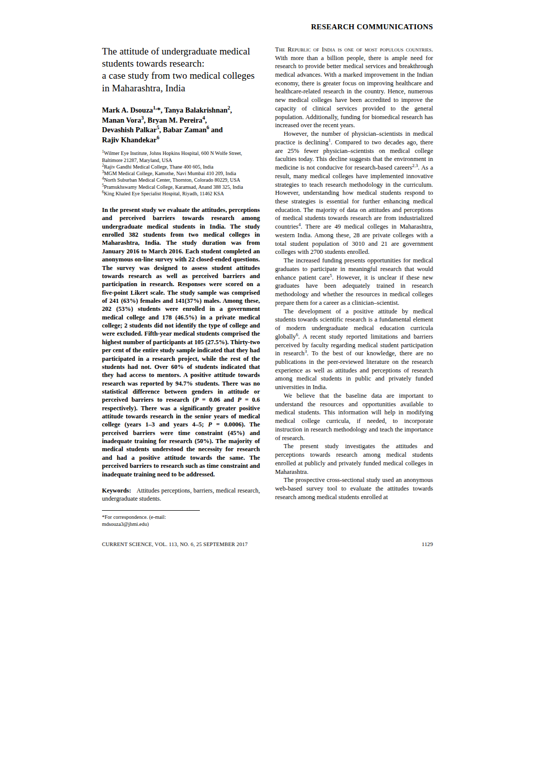RESEARCH COMMUNICATIONS
The attitude of undergraduate medical students towards research:
a case study from two medical colleges in Maharashtra, India
Mark A. Dsouza1,*, Tanya Balakrishnan2,
Manan Vora3, Bryan M. Pereira4,
Devashish Palkar5, Babar Zaman6 and
Rajiv Khandekar6
1Wilmer Eye Institute, Johns Hopkins Hospital, 600 N Wolfe Street,
Baltimore 21287, Maryland, USA
2Rajiv Gandhi Medical College, Thane 400 605, India
3MGM Medical College, Kamothe, Navi Mumbai 410 209, India
4North Suburban Medical Center, Thornton, Colorado 80229, USA
5Pramukhswamy Medical College, Karamsad, Anand 388 325, India
6King Khaled Eye Specialist Hospital, Riyadh, 11462 KSA
In the present study we evaluate the attitudes, perceptions and perceived barriers towards research among undergraduate medical students in India. The study enrolled 382 students from two medical colleges in Maharashtra, India. The study duration was from January 2016 to March 2016. Each student completed an anonymous on-line survey with 22 closed-ended questions. The survey was designed to assess student attitudes towards research as well as perceived barriers and participation in research. Responses were scored on a five-point Likert scale. The study sample was comprised of 241 (63%) females and 141(37%) males. Among these, 202 (53%) students were enrolled in a government medical college and 178 (46.5%) in a private medical college; 2 students did not identify the type of college and were excluded. Fifth-year medical students comprised the highest number of participants at 105 (27.5%). Thirty-two per cent of the entire study sample indicated that they had participated in a research project, while the rest of the students had not. Over 60% of students indicated that they had access to mentors. A positive attitude towards research was reported by 94.7% students. There was no statistical difference between genders in attitude or perceived barriers to research (P = 0.06 and P = 0.6 respectively). There was a significantly greater positive attitude towards research in the senior years of medical college (years 1–3 and years 4–5; P = 0.0006). The perceived barriers were time constraint (45%) and inadequate training for research (50%). The majority of medical students understood the necessity for research and had a positive attitude towards the same. The perceived barriers to research such as time constraint and inadequate training need to be addressed.
Keywords: Attitudes perceptions, barriers, medical research, undergraduate students.
*For correspondence. (e-mail: mdsouza3@jhmi.edu)
The Republic of India is one of most populous countries. With more than a billion people, there is ample need for research to provide better medical services and breakthrough medical advances. With a marked improvement in the Indian economy, there is greater focus on improving healthcare and healthcare-related research in the country. Hence, numerous new medical colleges have been accredited to improve the capacity of clinical services provided to the general population. Additionally, funding for biomedical research has increased over the recent years.
However, the number of physician–scientists in medical practice is declining1. Compared to two decades ago, there are 25% fewer physician–scientists on medical college faculties today. This decline suggests that the environment in medicine is not conducive for research-based careers2,3. As a result, many medical colleges have implemented innovative strategies to teach research methodology in the curriculum. However, understanding how medical students respond to these strategies is essential for further enhancing medical education. The majority of data on attitudes and perceptions of medical students towards research are from industrialized countries4. There are 49 medical colleges in Maharashtra, western India. Among these, 28 are private colleges with a total student population of 3010 and 21 are government colleges with 2700 students enrolled.
The increased funding presents opportunities for medical graduates to participate in meaningful research that would enhance patient care5. However, it is unclear if these new graduates have been adequately trained in research methodology and whether the resources in medical colleges prepare them for a career as a clinician–scientist.
The development of a positive attitude by medical students towards scientific research is a fundamental element of modern undergraduate medical education curricula globally6. A recent study reported limitations and barriers perceived by faculty regarding medical student participation in research3. To the best of our knowledge, there are no publications in the peer-reviewed literature on the research experience as well as attitudes and perceptions of research among medical students in public and privately funded universities in India.
We believe that the baseline data are important to understand the resources and opportunities available to medical students. This information will help in modifying medical college curricula, if needed, to incorporate instruction in research methodology and teach the importance of research.
The present study investigates the attitudes and perceptions towards research among medical students enrolled at publicly and privately funded medical colleges in Maharashtra.
The prospective cross-sectional study used an anonymous web-based survey tool to evaluate the attitudes towards research among medical students enrolled at
CURRENT SCIENCE, VOL. 113, NO. 6, 25 SEPTEMBER 2017
1129